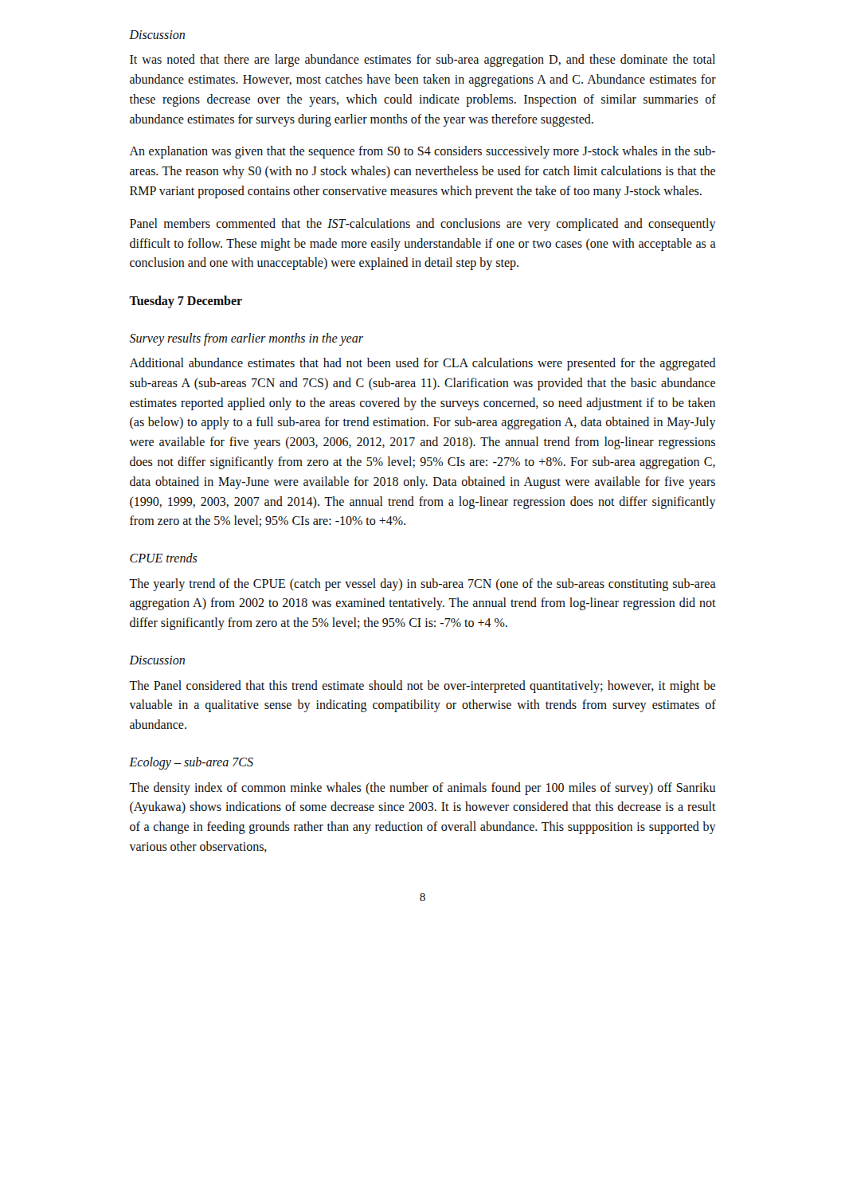Discussion
It was noted that there are large abundance estimates for sub-area aggregation D, and these dominate the total abundance estimates. However, most catches have been taken in aggregations A and C. Abundance estimates for these regions decrease over the years, which could indicate problems. Inspection of similar summaries of abundance estimates for surveys during earlier months of the year was therefore suggested.
An explanation was given that the sequence from S0 to S4 considers successively more J-stock whales in the sub-areas. The reason why S0 (with no J stock whales) can nevertheless be used for catch limit calculations is that the RMP variant proposed contains other conservative measures which prevent the take of too many J-stock whales.
Panel members commented that the IST-calculations and conclusions are very complicated and consequently difficult to follow. These might be made more easily understandable if one or two cases (one with acceptable as a conclusion and one with unacceptable) were explained in detail step by step.
Tuesday 7 December
Survey results from earlier months in the year
Additional abundance estimates that had not been used for CLA calculations were presented for the aggregated sub-areas A (sub-areas 7CN and 7CS) and C (sub-area 11). Clarification was provided that the basic abundance estimates reported applied only to the areas covered by the surveys concerned, so need adjustment if to be taken (as below) to apply to a full sub-area for trend estimation. For sub-area aggregation A, data obtained in May-July were available for five years (2003, 2006, 2012, 2017 and 2018). The annual trend from log-linear regressions does not differ significantly from zero at the 5% level; 95% CIs are: -27% to +8%. For sub-area aggregation C, data obtained in May-June were available for 2018 only. Data obtained in August were available for five years (1990, 1999, 2003, 2007 and 2014). The annual trend from a log-linear regression does not differ significantly from zero at the 5% level; 95% CIs are: -10% to +4%.
CPUE trends
The yearly trend of the CPUE (catch per vessel day) in sub-area 7CN (one of the sub-areas constituting sub-area aggregation A) from 2002 to 2018 was examined tentatively. The annual trend from log-linear regression did not differ significantly from zero at the 5% level; the 95% CI is: -7% to +4 %.
Discussion
The Panel considered that this trend estimate should not be over-interpreted quantitatively; however, it might be valuable in a qualitative sense by indicating compatibility or otherwise with trends from survey estimates of abundance.
Ecology – sub-area 7CS
The density index of common minke whales (the number of animals found per 100 miles of survey) off Sanriku (Ayukawa) shows indications of some decrease since 2003. It is however considered that this decrease is a result of a change in feeding grounds rather than any reduction of overall abundance. This suppposition is supported by various other observations,
8